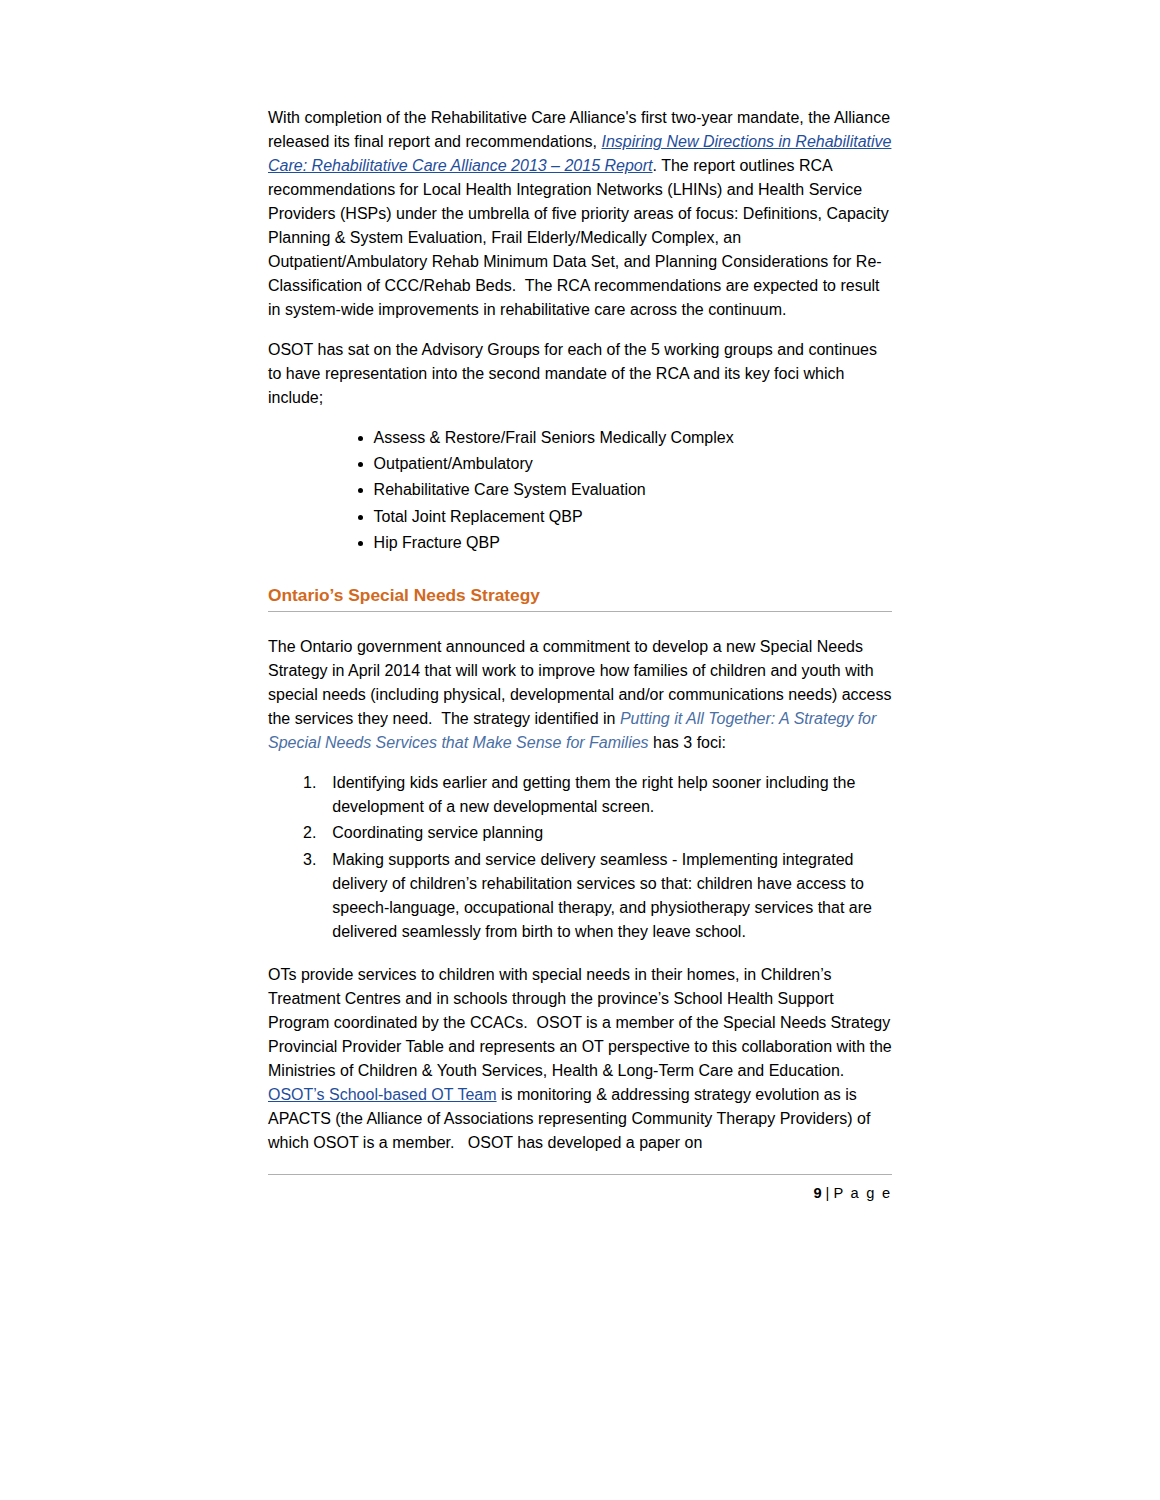With completion of the Rehabilitative Care Alliance's first two-year mandate, the Alliance released its final report and recommendations, Inspiring New Directions in Rehabilitative Care: Rehabilitative Care Alliance 2013 – 2015 Report. The report outlines RCA recommendations for Local Health Integration Networks (LHINs) and Health Service Providers (HSPs) under the umbrella of five priority areas of focus: Definitions, Capacity Planning & System Evaluation, Frail Elderly/Medically Complex, an Outpatient/Ambulatory Rehab Minimum Data Set, and Planning Considerations for Re-Classification of CCC/Rehab Beds. The RCA recommendations are expected to result in system-wide improvements in rehabilitative care across the continuum.
OSOT has sat on the Advisory Groups for each of the 5 working groups and continues to have representation into the second mandate of the RCA and its key foci which include;
Assess & Restore/Frail Seniors Medically Complex
Outpatient/Ambulatory
Rehabilitative Care System Evaluation
Total Joint Replacement QBP
Hip Fracture QBP
Ontario’s Special Needs Strategy
The Ontario government announced a commitment to develop a new Special Needs Strategy in April 2014 that will work to improve how families of children and youth with special needs (including physical, developmental and/or communications needs) access the services they need. The strategy identified in Putting it All Together: A Strategy for Special Needs Services that Make Sense for Families has 3 foci:
Identifying kids earlier and getting them the right help sooner including the development of a new developmental screen.
Coordinating service planning
Making supports and service delivery seamless - Implementing integrated delivery of children’s rehabilitation services so that: children have access to speech-language, occupational therapy, and physiotherapy services that are delivered seamlessly from birth to when they leave school.
OTs provide services to children with special needs in their homes, in Children’s Treatment Centres and in schools through the province’s School Health Support Program coordinated by the CCACs. OSOT is a member of the Special Needs Strategy Provincial Provider Table and represents an OT perspective to this collaboration with the Ministries of Children & Youth Services, Health & Long-Term Care and Education. OSOT’s School-based OT Team is monitoring & addressing strategy evolution as is APACTS (the Alliance of Associations representing Community Therapy Providers) of which OSOT is a member. OSOT has developed a paper on
9 | P a g e